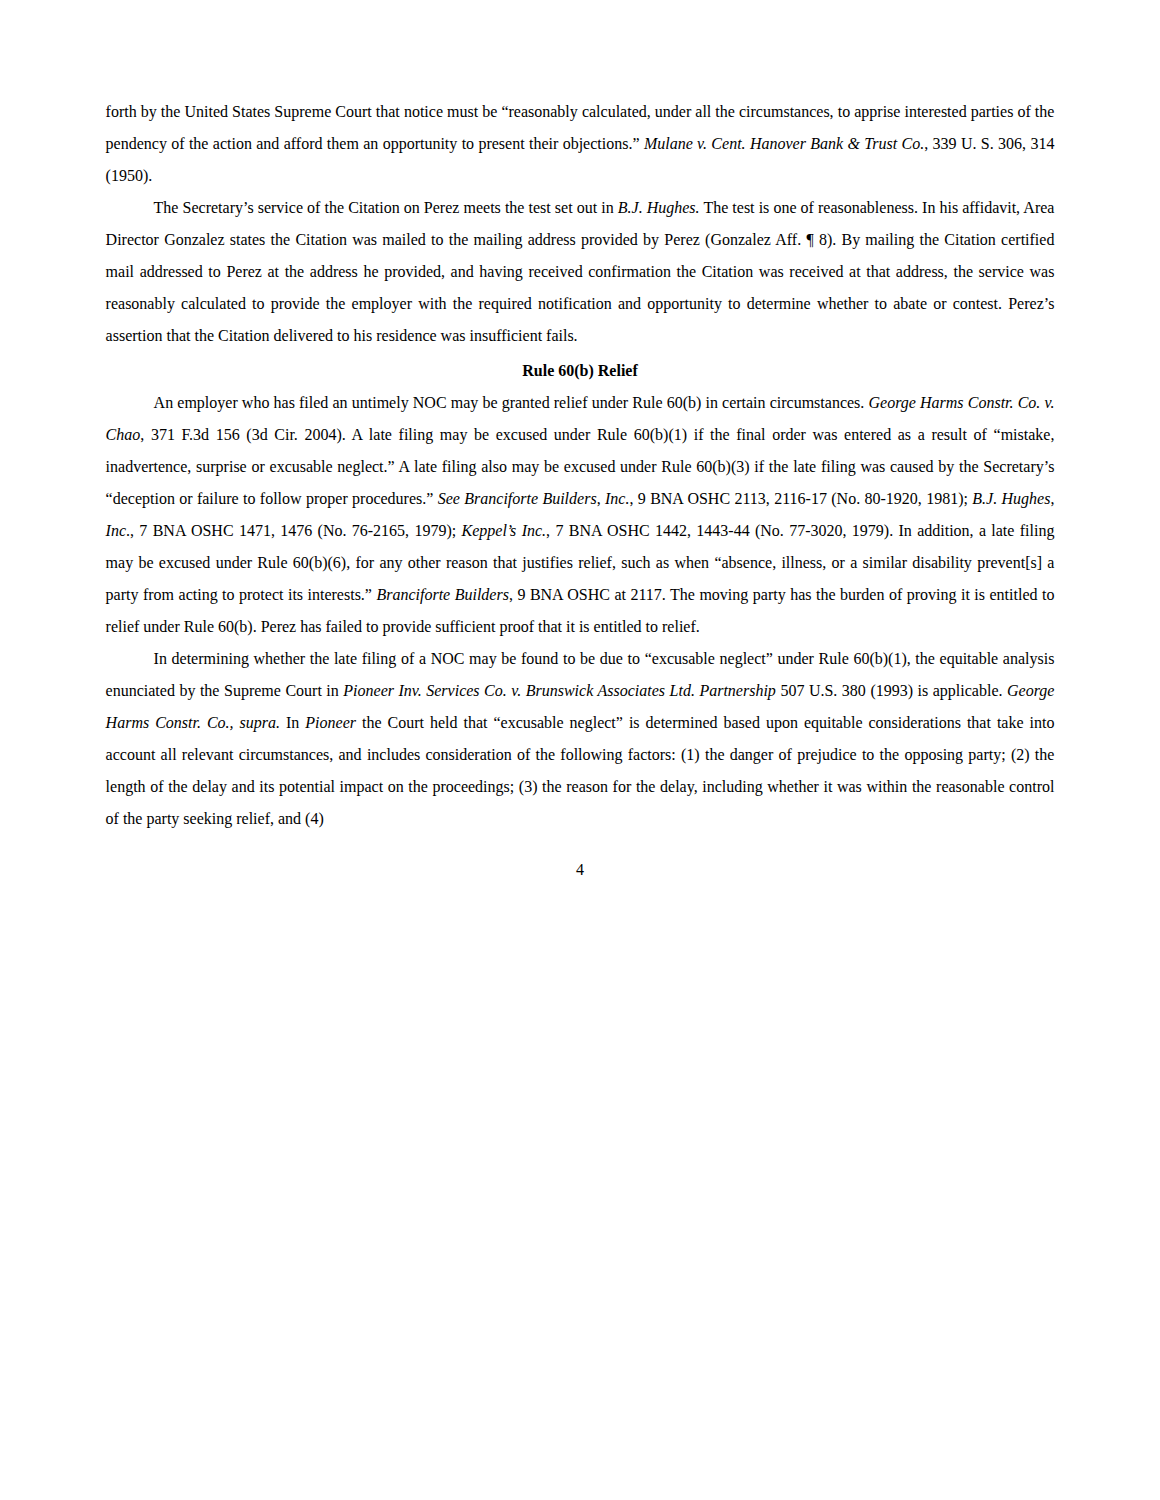forth by the United States Supreme Court that notice must be “reasonably calculated, under all the circumstances, to apprise interested parties of the pendency of the action and afford them an opportunity to present their objections.” Mulane v. Cent. Hanover Bank & Trust Co., 339 U. S. 306, 314 (1950).
The Secretary’s service of the Citation on Perez meets the test set out in B.J. Hughes. The test is one of reasonableness. In his affidavit, Area Director Gonzalez states the Citation was mailed to the mailing address provided by Perez (Gonzalez Aff. ¶ 8). By mailing the Citation certified mail addressed to Perez at the address he provided, and having received confirmation the Citation was received at that address, the service was reasonably calculated to provide the employer with the required notification and opportunity to determine whether to abate or contest. Perez’s assertion that the Citation delivered to his residence was insufficient fails.
Rule 60(b) Relief
An employer who has filed an untimely NOC may be granted relief under Rule 60(b) in certain circumstances. George Harms Constr. Co. v. Chao, 371 F.3d 156 (3d Cir. 2004). A late filing may be excused under Rule 60(b)(1) if the final order was entered as a result of “mistake, inadvertence, surprise or excusable neglect.” A late filing also may be excused under Rule 60(b)(3) if the late filing was caused by the Secretary’s “deception or failure to follow proper procedures.” See Branciforte Builders, Inc., 9 BNA OSHC 2113, 2116-17 (No. 80-1920, 1981); B.J. Hughes, Inc., 7 BNA OSHC 1471, 1476 (No. 76-2165, 1979); Keppel’s Inc., 7 BNA OSHC 1442, 1443-44 (No. 77-3020, 1979). In addition, a late filing may be excused under Rule 60(b)(6), for any other reason that justifies relief, such as when “absence, illness, or a similar disability prevent[s] a party from acting to protect its interests.” Branciforte Builders, 9 BNA OSHC at 2117. The moving party has the burden of proving it is entitled to relief under Rule 60(b). Perez has failed to provide sufficient proof that it is entitled to relief.
In determining whether the late filing of a NOC may be found to be due to “excusable neglect” under Rule 60(b)(1), the equitable analysis enunciated by the Supreme Court in Pioneer Inv. Services Co. v. Brunswick Associates Ltd. Partnership 507 U.S. 380 (1993) is applicable. George Harms Constr. Co., supra. In Pioneer the Court held that “excusable neglect” is determined based upon equitable considerations that take into account all relevant circumstances, and includes consideration of the following factors: (1) the danger of prejudice to the opposing party; (2) the length of the delay and its potential impact on the proceedings; (3) the reason for the delay, including whether it was within the reasonable control of the party seeking relief, and (4)
4